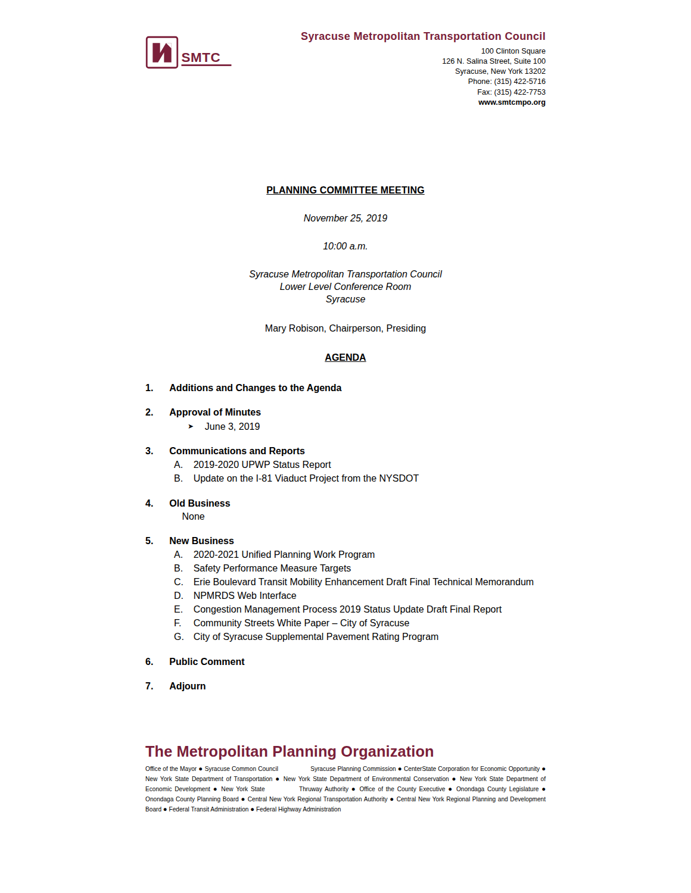SMTC
Syracuse Metropolitan Transportation Council
100 Clinton Square
126 N. Salina Street, Suite 100
Syracuse, New York 13202
Phone: (315) 422-5716
Fax: (315) 422-7753
www.smtcmpo.org
PLANNING COMMITTEE MEETING
November 25, 2019
10:00 a.m.
Syracuse Metropolitan Transportation Council
Lower Level Conference Room
Syracuse
Mary Robison, Chairperson, Presiding
AGENDA
Additions and Changes to the Agenda
Approval of Minutes
June 3, 2019
Communications and Reports
2019-2020 UPWP Status Report
Update on the I-81 Viaduct Project from the NYSDOT
Old Business None
New Business
2020-2021 Unified Planning Work Program
Safety Performance Measure Targets
Erie Boulevard Transit Mobility Enhancement Draft Final Technical Memorandum
NPMRDS Web Interface
Congestion Management Process 2019 Status Update Draft Final Report
Community Streets White Paper – City of Syracuse
City of Syracuse Supplemental Pavement Rating Program
Public Comment
Adjourn
The Metropolitan Planning Organization
Office of the Mayor ● Syracuse Common Council Syracuse Planning Commission ● CenterState Corporation for Economic Opportunity ● New York State Department of Transportation ● New York State Department of Environmental Conservation ● New York State Department of Economic Development ● New York State Thruway Authority ● Office of the County Executive ● Onondaga County Legislature ● Onondaga County Planning Board ● Central New York Regional Transportation Authority ● Central New York Regional Planning and Development Board ● Federal Transit Administration ● Federal Highway Administration